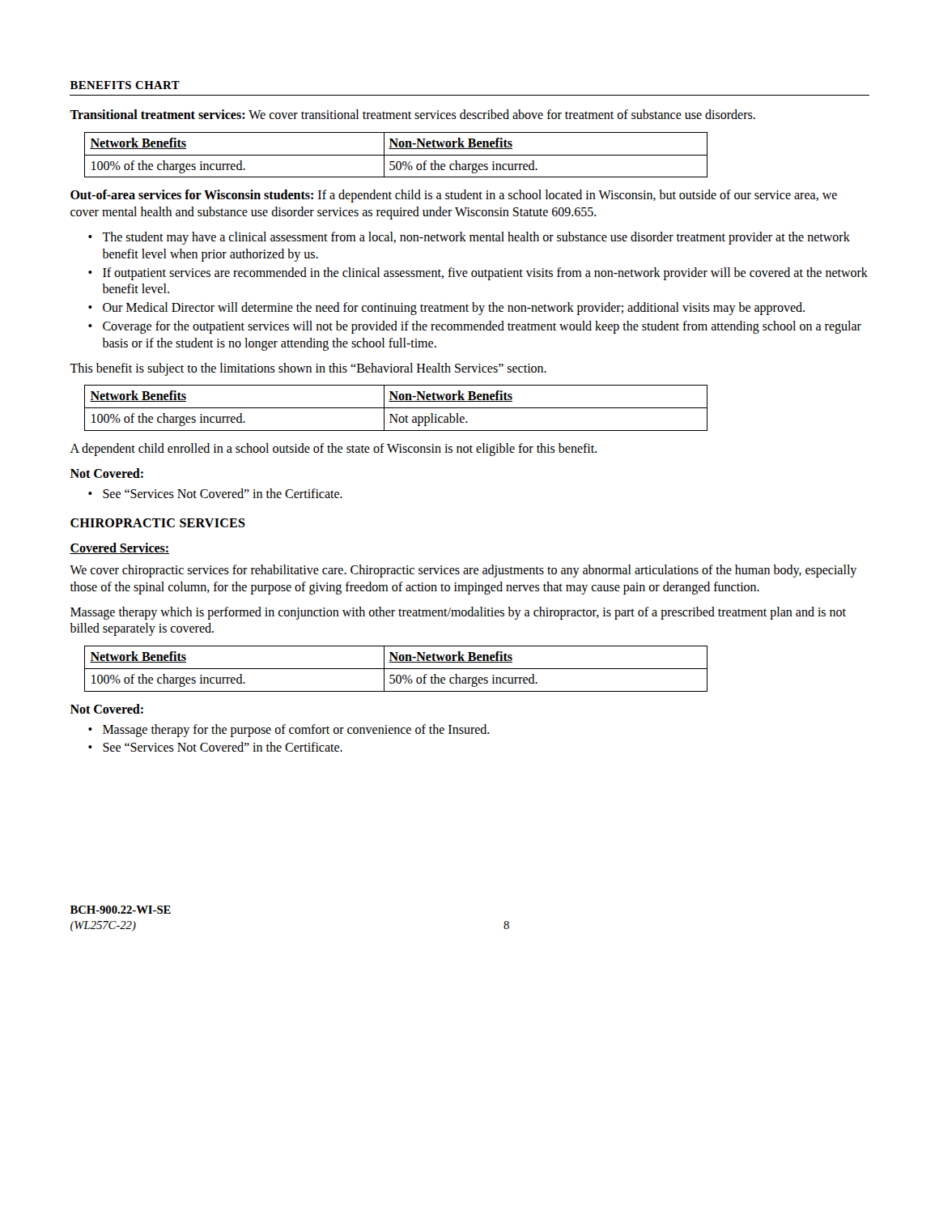BENEFITS CHART
Transitional treatment services: We cover transitional treatment services described above for treatment of substance use disorders.
| Network Benefits | Non-Network Benefits |
| --- | --- |
| 100% of the charges incurred. | 50% of the charges incurred. |
Out-of-area services for Wisconsin students: If a dependent child is a student in a school located in Wisconsin, but outside of our service area, we cover mental health and substance use disorder services as required under Wisconsin Statute 609.655.
The student may have a clinical assessment from a local, non-network mental health or substance use disorder treatment provider at the network benefit level when prior authorized by us.
If outpatient services are recommended in the clinical assessment, five outpatient visits from a non-network provider will be covered at the network benefit level.
Our Medical Director will determine the need for continuing treatment by the non-network provider; additional visits may be approved.
Coverage for the outpatient services will not be provided if the recommended treatment would keep the student from attending school on a regular basis or if the student is no longer attending the school full-time.
This benefit is subject to the limitations shown in this “Behavioral Health Services” section.
| Network Benefits | Non-Network Benefits |
| --- | --- |
| 100% of the charges incurred. | Not applicable. |
A dependent child enrolled in a school outside of the state of Wisconsin is not eligible for this benefit.
Not Covered:
See “Services Not Covered” in the Certificate.
CHIROPRACTIC SERVICES
Covered Services:
We cover chiropractic services for rehabilitative care. Chiropractic services are adjustments to any abnormal articulations of the human body, especially those of the spinal column, for the purpose of giving freedom of action to impinged nerves that may cause pain or deranged function.
Massage therapy which is performed in conjunction with other treatment/modalities by a chiropractor, is part of a prescribed treatment plan and is not billed separately is covered.
| Network Benefits | Non-Network Benefits |
| --- | --- |
| 100% of the charges incurred. | 50% of the charges incurred. |
Not Covered:
Massage therapy for the purpose of comfort or convenience of the Insured.
See “Services Not Covered” in the Certificate.
BCH-900.22-WI-SE
(WL257C-22) 8